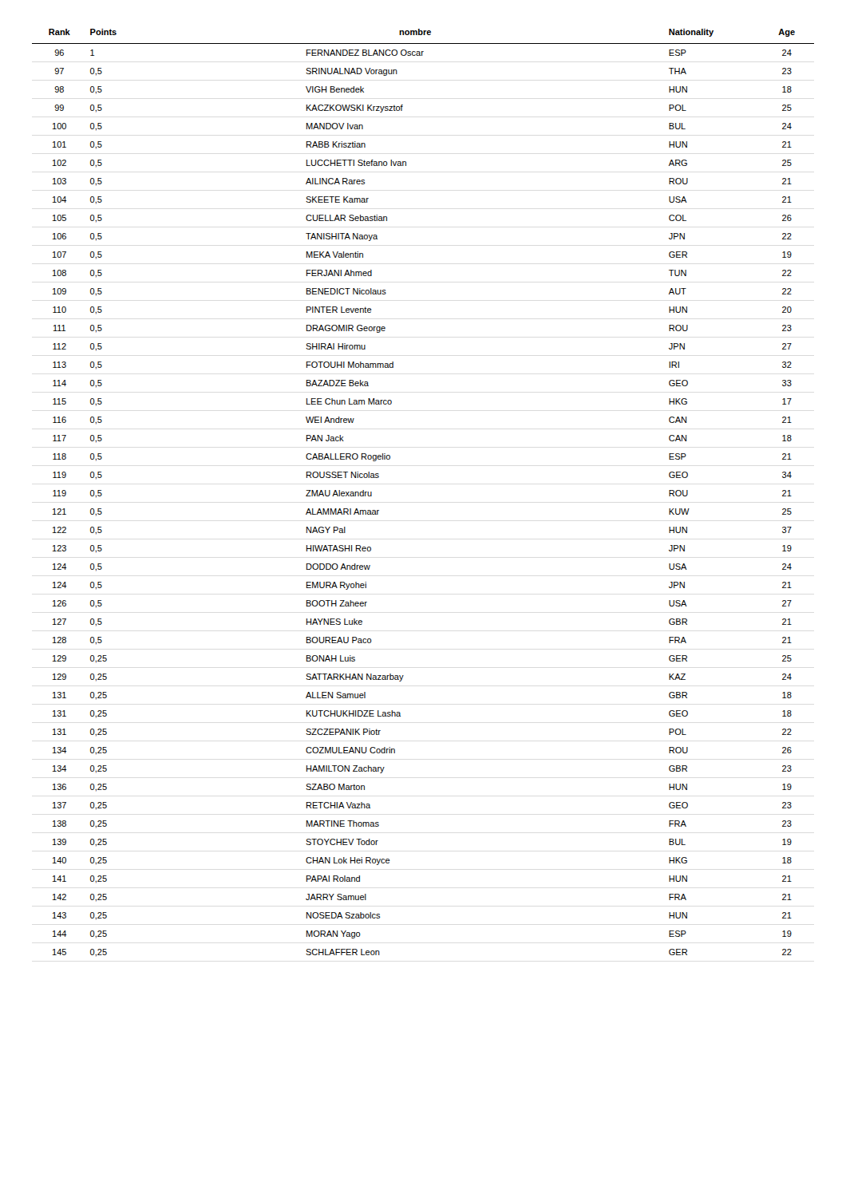| Rank | Points | nombre | Nationality | Age |
| --- | --- | --- | --- | --- |
| 96 | 1 | FERNANDEZ BLANCO Oscar | ESP | 24 |
| 97 | 0,5 | SRINUALNAD Voragun | THA | 23 |
| 98 | 0,5 | VIGH Benedek | HUN | 18 |
| 99 | 0,5 | KACZKOWSKI Krzysztof | POL | 25 |
| 100 | 0,5 | MANDOV Ivan | BUL | 24 |
| 101 | 0,5 | RABB Krisztian | HUN | 21 |
| 102 | 0,5 | LUCCHETTI Stefano Ivan | ARG | 25 |
| 103 | 0,5 | AILINCA Rares | ROU | 21 |
| 104 | 0,5 | SKEETE Kamar | USA | 21 |
| 105 | 0,5 | CUELLAR Sebastian | COL | 26 |
| 106 | 0,5 | TANISHITA Naoya | JPN | 22 |
| 107 | 0,5 | MEKA Valentin | GER | 19 |
| 108 | 0,5 | FERJANI Ahmed | TUN | 22 |
| 109 | 0,5 | BENEDICT Nicolaus | AUT | 22 |
| 110 | 0,5 | PINTER Levente | HUN | 20 |
| 111 | 0,5 | DRAGOMIR George | ROU | 23 |
| 112 | 0,5 | SHIRAI Hiromu | JPN | 27 |
| 113 | 0,5 | FOTOUHI Mohammad | IRI | 32 |
| 114 | 0,5 | BAZADZE Beka | GEO | 33 |
| 115 | 0,5 | LEE Chun Lam Marco | HKG | 17 |
| 116 | 0,5 | WEI Andrew | CAN | 21 |
| 117 | 0,5 | PAN Jack | CAN | 18 |
| 118 | 0,5 | CABALLERO Rogelio | ESP | 21 |
| 119 | 0,5 | ROUSSET Nicolas | GEO | 34 |
| 119 | 0,5 | ZMAU Alexandru | ROU | 21 |
| 121 | 0,5 | ALAMMARI Amaar | KUW | 25 |
| 122 | 0,5 | NAGY Pal | HUN | 37 |
| 123 | 0,5 | HIWATASHI Reo | JPN | 19 |
| 124 | 0,5 | DODDO Andrew | USA | 24 |
| 124 | 0,5 | EMURA Ryohei | JPN | 21 |
| 126 | 0,5 | BOOTH Zaheer | USA | 27 |
| 127 | 0,5 | HAYNES Luke | GBR | 21 |
| 128 | 0,5 | BOUREAU Paco | FRA | 21 |
| 129 | 0,25 | BONAH Luis | GER | 25 |
| 129 | 0,25 | SATTARKHAN Nazarbay | KAZ | 24 |
| 131 | 0,25 | ALLEN Samuel | GBR | 18 |
| 131 | 0,25 | KUTCHUKHIDZE Lasha | GEO | 18 |
| 131 | 0,25 | SZCZEPANIK Piotr | POL | 22 |
| 134 | 0,25 | COZMULEANU Codrin | ROU | 26 |
| 134 | 0,25 | HAMILTON Zachary | GBR | 23 |
| 136 | 0,25 | SZABO Marton | HUN | 19 |
| 137 | 0,25 | RETCHIA Vazha | GEO | 23 |
| 138 | 0,25 | MARTINE Thomas | FRA | 23 |
| 139 | 0,25 | STOYCHEV Todor | BUL | 19 |
| 140 | 0,25 | CHAN Lok Hei Royce | HKG | 18 |
| 141 | 0,25 | PAPAI Roland | HUN | 21 |
| 142 | 0,25 | JARRY Samuel | FRA | 21 |
| 143 | 0,25 | NOSEDA Szabolcs | HUN | 21 |
| 144 | 0,25 | MORAN Yago | ESP | 19 |
| 145 | 0,25 | SCHLAFFER Leon | GER | 22 |